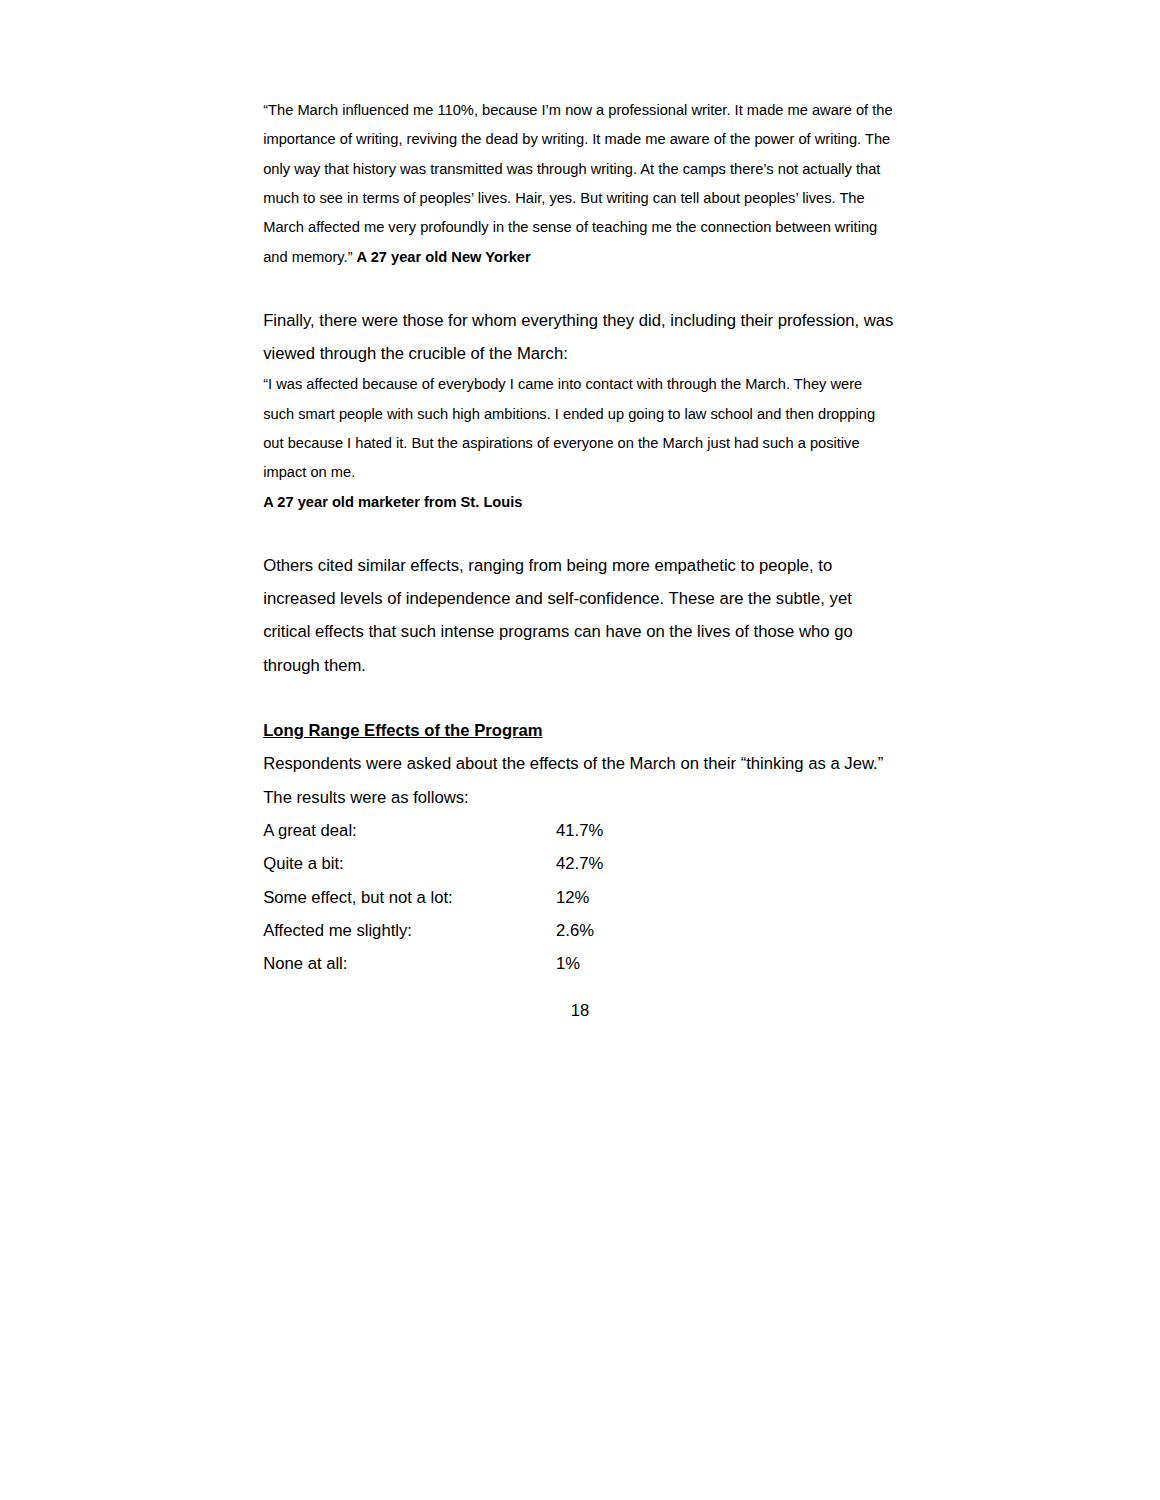“The March influenced me 110%, because I’m now a professional writer. It made me aware of the importance of writing, reviving the dead by writing. It made me aware of the power of writing. The only way that history was transmitted was through writing. At the camps there’s not actually that much to see in terms of peoples’ lives. Hair, yes. But writing can tell about peoples’ lives. The March affected me very profoundly in the sense of teaching me the connection between writing and memory.” A 27 year old New Yorker
Finally, there were those for whom everything they did, including their profession, was viewed through the crucible of the March:
“I was affected because of everybody I came into contact with through the March. They were such smart people with such high ambitions. I ended up going to law school and then dropping out because I hated it. But the aspirations of everyone on the March just had such a positive impact on me.
A 27 year old marketer from St. Louis
Others cited similar effects, ranging from being more empathetic to people, to increased levels of independence and self-confidence. These are the subtle, yet critical effects that such intense programs can have on the lives of those who go through them.
Long Range Effects of the Program
Respondents were asked about the effects of the March on their “thinking as a Jew.” The results were as follows:
| A great deal: | 41.7% |
| Quite a bit: | 42.7% |
| Some effect, but not a lot: | 12% |
| Affected me slightly: | 2.6% |
| None at all: | 1% |
18